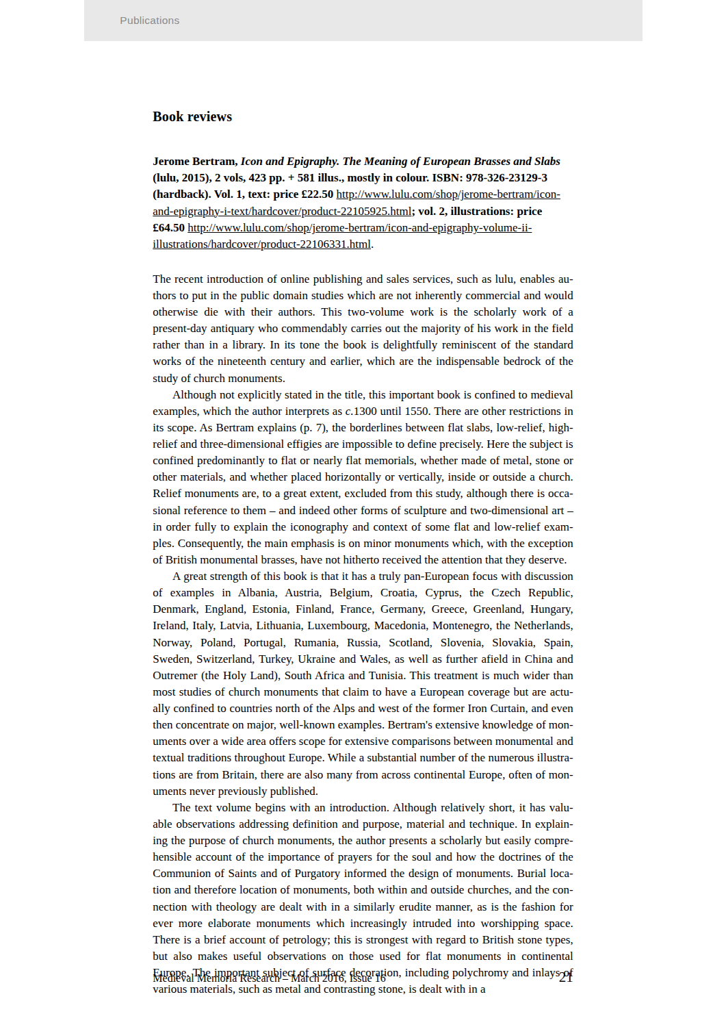Publications
Book reviews
Jerome Bertram, Icon and Epigraphy. The Meaning of European Brasses and Slabs (lulu, 2015), 2 vols, 423 pp. + 581 illus., mostly in colour. ISBN: 978-326-23129-3 (hardback). Vol. 1, text: price £22.50 http://www.lulu.com/shop/jerome-bertram/icon-and-epigraphy-i-text/hardcover/product-22105925.html; vol. 2, illustrations: price £64.50 http://www.lulu.com/shop/jerome-bertram/icon-and-epigraphy-volume-ii-illustrations/hardcover/product-22106331.html.
The recent introduction of online publishing and sales services, such as lulu, enables authors to put in the public domain studies which are not inherently commercial and would otherwise die with their authors. This two-volume work is the scholarly work of a present-day antiquary who commendably carries out the majority of his work in the field rather than in a library. In its tone the book is delightfully reminiscent of the standard works of the nineteenth century and earlier, which are the indispensable bedrock of the study of church monuments.
Although not explicitly stated in the title, this important book is confined to medieval examples, which the author interprets as c. 1300 until 1550. There are other restrictions in its scope. As Bertram explains (p. 7), the borderlines between flat slabs, low-relief, high-relief and three-dimensional effigies are impossible to define precisely. Here the subject is confined predominantly to flat or nearly flat memorials, whether made of metal, stone or other materials, and whether placed horizontally or vertically, inside or outside a church. Relief monuments are, to a great extent, excluded from this study, although there is occasional reference to them – and indeed other forms of sculpture and two-dimensional art – in order fully to explain the iconography and context of some flat and low-relief examples. Consequently, the main emphasis is on minor monuments which, with the exception of British monumental brasses, have not hitherto received the attention that they deserve.
A great strength of this book is that it has a truly pan-European focus with discussion of examples in Albania, Austria, Belgium, Croatia, Cyprus, the Czech Republic, Denmark, England, Estonia, Finland, France, Germany, Greece, Greenland, Hungary, Ireland, Italy, Latvia, Lithuania, Luxembourg, Macedonia, Montenegro, the Netherlands, Norway, Poland, Portugal, Rumania, Russia, Scotland, Slovenia, Slovakia, Spain, Sweden, Switzerland, Turkey, Ukraine and Wales, as well as further afield in China and Outremer (the Holy Land), South Africa and Tunisia. This treatment is much wider than most studies of church monuments that claim to have a European coverage but are actually confined to countries north of the Alps and west of the former Iron Curtain, and even then concentrate on major, well-known examples. Bertram's extensive knowledge of monuments over a wide area offers scope for extensive comparisons between monumental and textual traditions throughout Europe. While a substantial number of the numerous illustrations are from Britain, there are also many from across continental Europe, often of monuments never previously published.
The text volume begins with an introduction. Although relatively short, it has valuable observations addressing definition and purpose, material and technique. In explaining the purpose of church monuments, the author presents a scholarly but easily comprehensible account of the importance of prayers for the soul and how the doctrines of the Communion of Saints and of Purgatory informed the design of monuments. Burial location and therefore location of monuments, both within and outside churches, and the connection with theology are dealt with in a similarly erudite manner, as is the fashion for ever more elaborate monuments which increasingly intruded into worshipping space. There is a brief account of petrology; this is strongest with regard to British stone types, but also makes useful observations on those used for flat monuments in continental Europe. The important subject of surface decoration, including polychromy and inlays of various materials, such as metal and contrasting stone, is dealt with in a
Medieval Memoria Research – March 2016, Issue 16 21